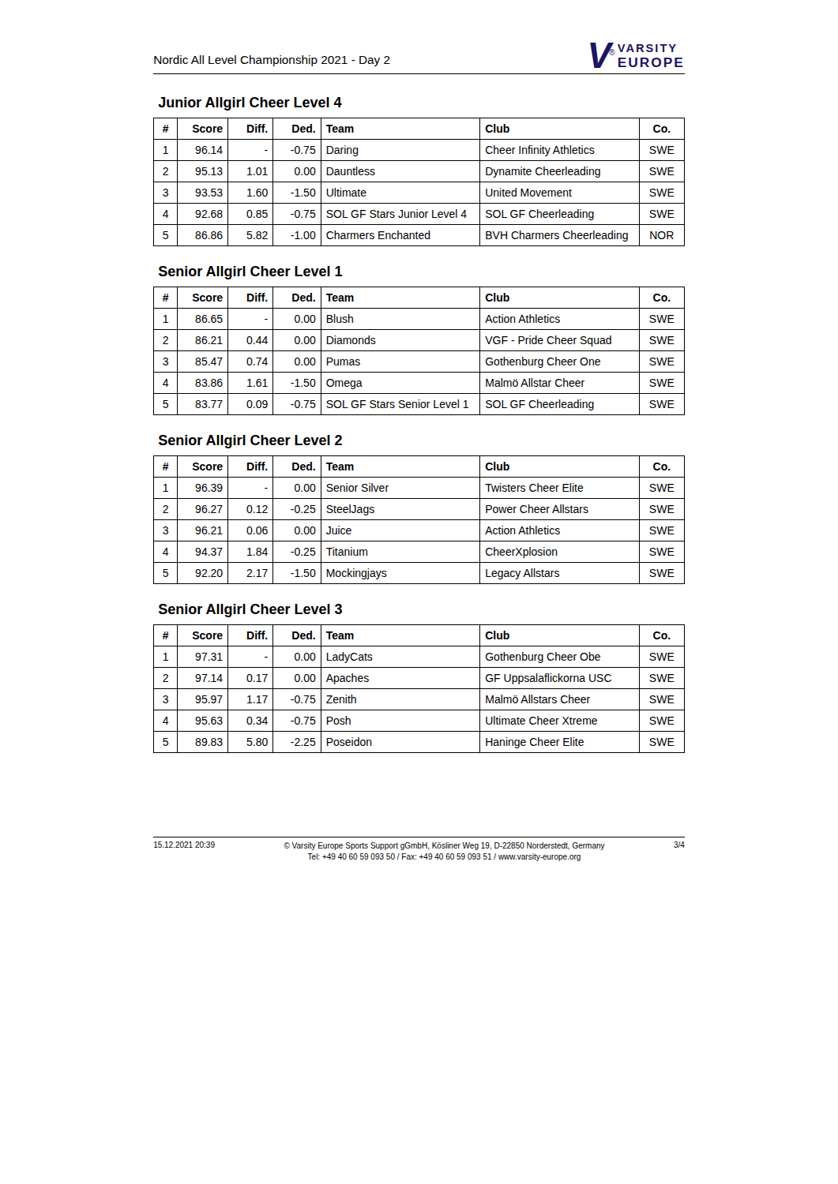Nordic All Level Championship 2021 - Day 2
V®
VARSITY
EUROPE
Junior Allgirl Cheer Level 4
| # | Score | Diff. | Ded. | Team | Club | Co. |
| --- | --- | --- | --- | --- | --- | --- |
| 1 | 96.14 | - | -0.75 | Daring | Cheer Infinity Athletics | SWE |
| 2 | 95.13 | 1.01 | 0.00 | Dauntless | Dynamite Cheerleading | SWE |
| 3 | 93.53 | 1.60 | -1.50 | Ultimate | United Movement | SWE |
| 4 | 92.68 | 0.85 | -0.75 | SOL GF Stars Junior Level 4 | SOL GF Cheerleading | SWE |
| 5 | 86.86 | 5.82 | -1.00 | Charmers Enchanted | BVH Charmers Cheerleading | NOR |
Senior Allgirl Cheer Level 1
| # | Score | Diff. | Ded. | Team | Club | Co. |
| --- | --- | --- | --- | --- | --- | --- |
| 1 | 86.65 | - | 0.00 | Blush | Action Athletics | SWE |
| 2 | 86.21 | 0.44 | 0.00 | Diamonds | VGF - Pride Cheer Squad | SWE |
| 3 | 85.47 | 0.74 | 0.00 | Pumas | Gothenburg Cheer One | SWE |
| 4 | 83.86 | 1.61 | -1.50 | Omega | Malmö Allstar Cheer | SWE |
| 5 | 83.77 | 0.09 | -0.75 | SOL GF Stars Senior Level 1 | SOL GF Cheerleading | SWE |
Senior Allgirl Cheer Level 2
| # | Score | Diff. | Ded. | Team | Club | Co. |
| --- | --- | --- | --- | --- | --- | --- |
| 1 | 96.39 | - | 0.00 | Senior Silver | Twisters Cheer Elite | SWE |
| 2 | 96.27 | 0.12 | -0.25 | SteelJags | Power Cheer Allstars | SWE |
| 3 | 96.21 | 0.06 | 0.00 | Juice | Action Athletics | SWE |
| 4 | 94.37 | 1.84 | -0.25 | Titanium | CheerXplosion | SWE |
| 5 | 92.20 | 2.17 | -1.50 | Mockingjays | Legacy Allstars | SWE |
Senior Allgirl Cheer Level 3
| # | Score | Diff. | Ded. | Team | Club | Co. |
| --- | --- | --- | --- | --- | --- | --- |
| 1 | 97.31 | - | 0.00 | LadyCats | Gothenburg Cheer Obe | SWE |
| 2 | 97.14 | 0.17 | 0.00 | Apaches | GF Uppsalaflickorna USC | SWE |
| 3 | 95.97 | 1.17 | -0.75 | Zenith | Malmö Allstars Cheer | SWE |
| 4 | 95.63 | 0.34 | -0.75 | Posh | Ultimate Cheer Xtreme | SWE |
| 5 | 89.83 | 5.80 | -2.25 | Poseidon | Haninge Cheer Elite | SWE |
15.12.2021 20:39
© Varsity Europe Sports Support gGmbH, Kösliner Weg 19, D-22850 Norderstedt, Germany
Tel: +49 40 60 59 093 50 / Fax: +49 40 60 59 093 51 / www.varsity-europe.org
3/4